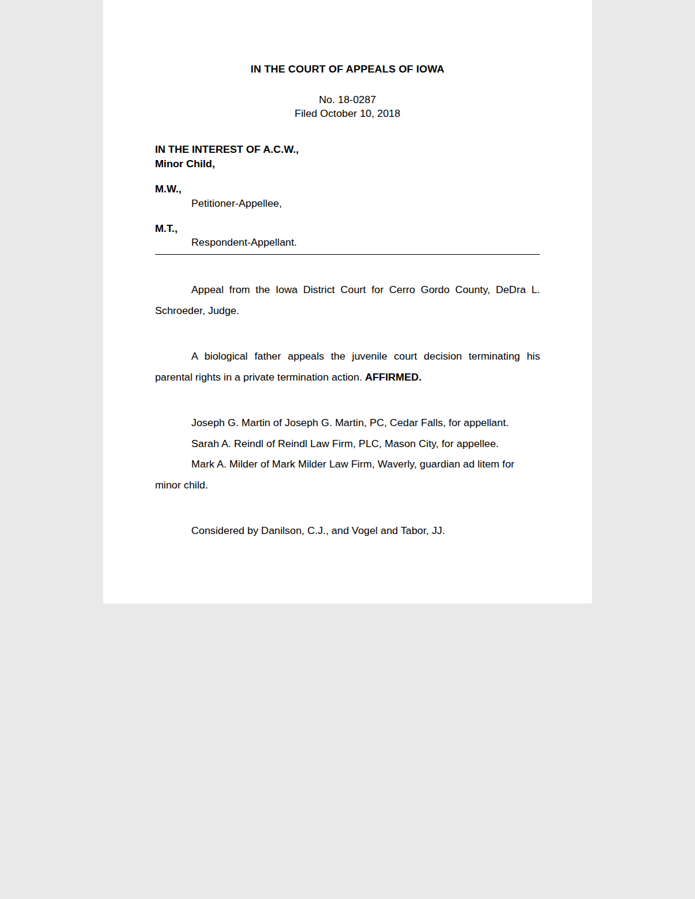IN THE COURT OF APPEALS OF IOWA
No. 18-0287
Filed October 10, 2018
IN THE INTEREST OF A.C.W.,
Minor Child,
M.W.,Petitioner-Appellee,
M.T.,Respondent-Appellant.
Appeal from the Iowa District Court for Cerro Gordo County, DeDra L. Schroeder, Judge.
A biological father appeals the juvenile court decision terminating his parental rights in a private termination action. AFFIRMED.
Joseph G. Martin of Joseph G. Martin, PC, Cedar Falls, for appellant.
Sarah A. Reindl of Reindl Law Firm, PLC, Mason City, for appellee.
Mark A. Milder of Mark Milder Law Firm, Waverly, guardian ad litem for minor child.
Considered by Danilson, C.J., and Vogel and Tabor, JJ.